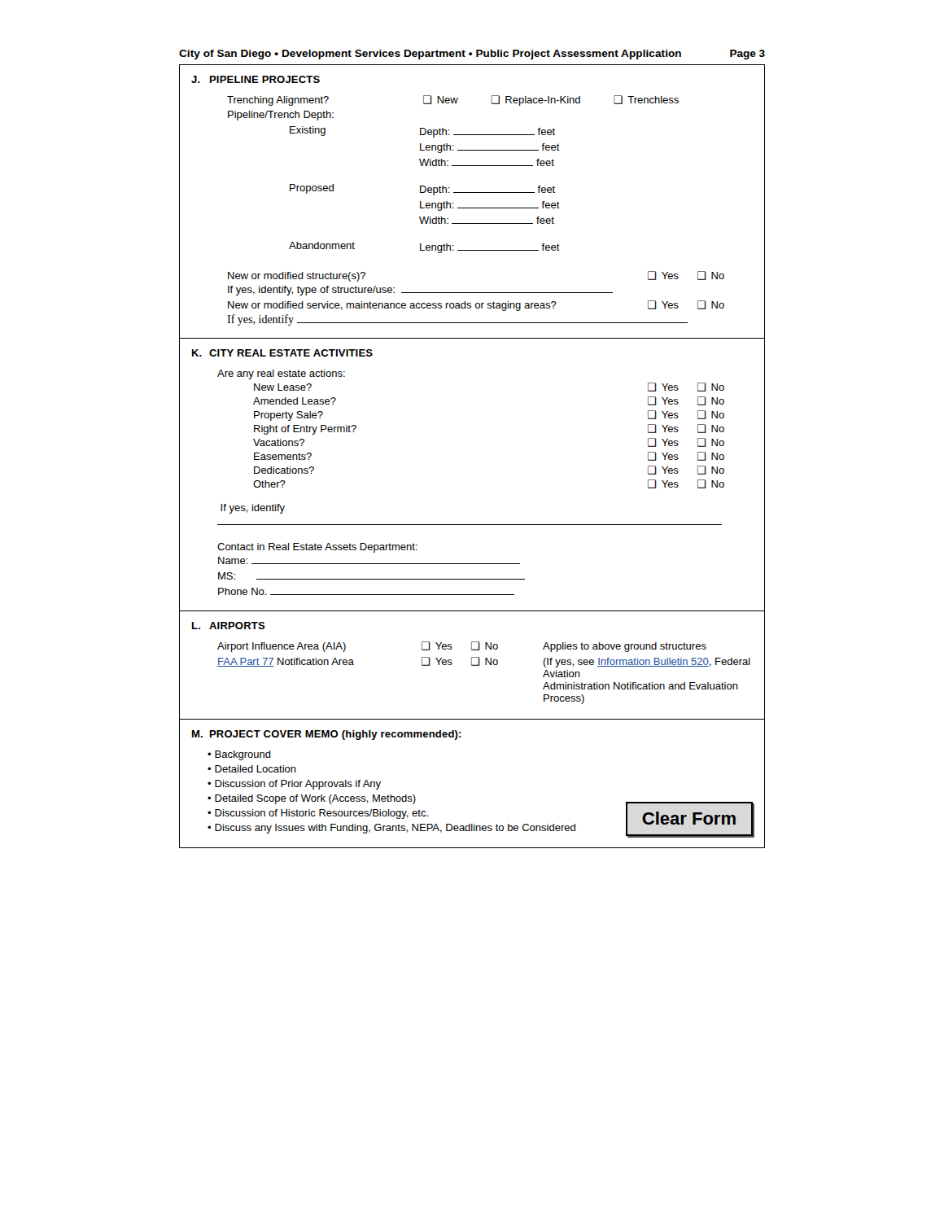City of San Diego • Development Services Department • Public Project Assessment Application
Page 3
J. PIPELINE PROJECTS
Trenching Alignment? ❑New ❑Replace-In-Kind ❑Trenchless
Pipeline/Trench Depth:
Existing
Depth: feet
Length: feet
Width: feet
Proposed
Depth: feet
Length: feet
Width: feet
Abandonment
Length: feet
New or modified structure(s)?
❑Yes❑No
If yes, identify, type of structure/use:
New or modified service, maintenance access roads or staging areas?
❑Yes❑No
If yes, identify
K. CITY REAL ESTATE ACTIVITIES
Are any real estate actions:
New Lease?❑Yes❑No
Amended Lease?❑Yes❑No
Property Sale?❑Yes❑No
Right of Entry Permit?❑Yes❑No
Vacations?❑Yes❑No
Easements?❑Yes❑No
Dedications?❑Yes❑No
Other?❑Yes❑No
If yes, identify
Contact in Real Estate Assets Department:
Name:
MS:
Phone No.
L. AIRPORTS
Airport Influence Area (AIA)
❑Yes❑No
Applies to above ground structures
FAA Part 77 Notification Area
❑Yes❑No
(If yes, see Information Bulletin 520, Federal Aviation
Administration Notification and Evaluation Process)
M. PROJECT COVER MEMO (highly recommended):
•Background
•Detailed Location
•Discussion of Prior Approvals if Any
•Detailed Scope of Work (Access, Methods)
•Discussion of Historic Resources/Biology, etc.
•Discuss any Issues with Funding, Grants, NEPA, Deadlines to be Considered
Clear Form